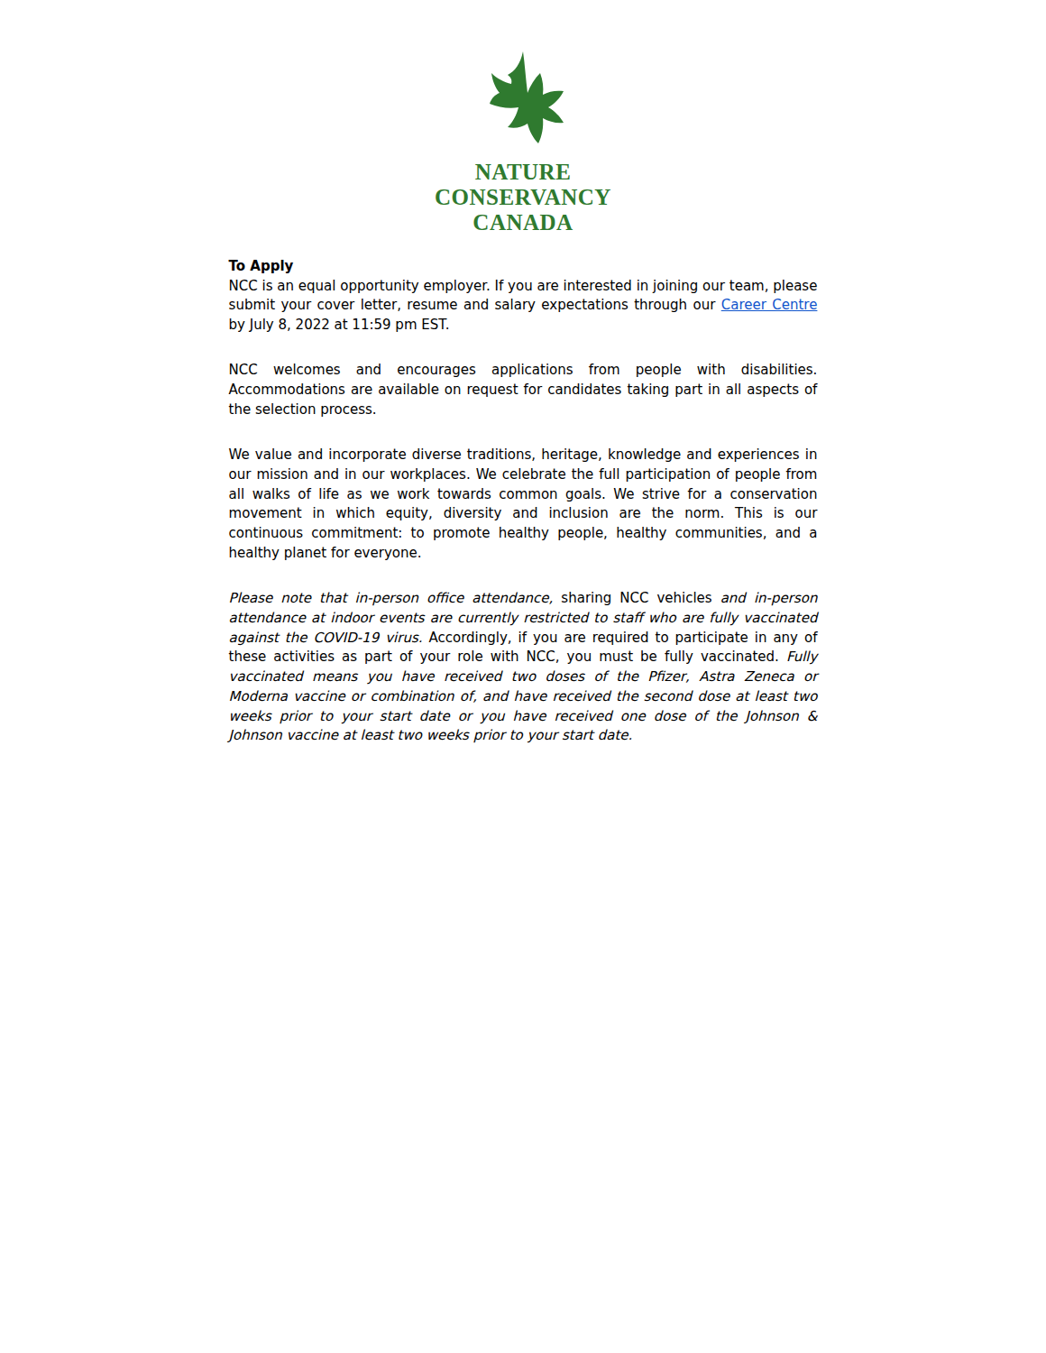NATURE
CONSERVANCY
CANADA
To Apply
NCC is an equal opportunity employer. If you are interested in joining our team, please submit your cover letter, resume and salary expectations through our Career Centre by July 8, 2022 at 11:59 pm EST.
NCC welcomes and encourages applications from people with disabilities. Accommodations are available on request for candidates taking part in all aspects of the selection process.
We value and incorporate diverse traditions, heritage, knowledge and experiences in our mission and in our workplaces. We celebrate the full participation of people from all walks of life as we work towards common goals. We strive for a conservation movement in which equity, diversity and inclusion are the norm. This is our continuous commitment: to promote healthy people, healthy communities, and a healthy planet for everyone.
Please note that in-person office attendance, sharing NCC vehicles and in-person attendance at indoor events are currently restricted to staff who are fully vaccinated against the COVID-19 virus. Accordingly, if you are required to participate in any of these activities as part of your role with NCC, you must be fully vaccinated. Fully vaccinated means you have received two doses of the Pfizer, Astra Zeneca or Moderna vaccine or combination of, and have received the second dose at least two weeks prior to your start date or you have received one dose of the Johnson & Johnson vaccine at least two weeks prior to your start date.